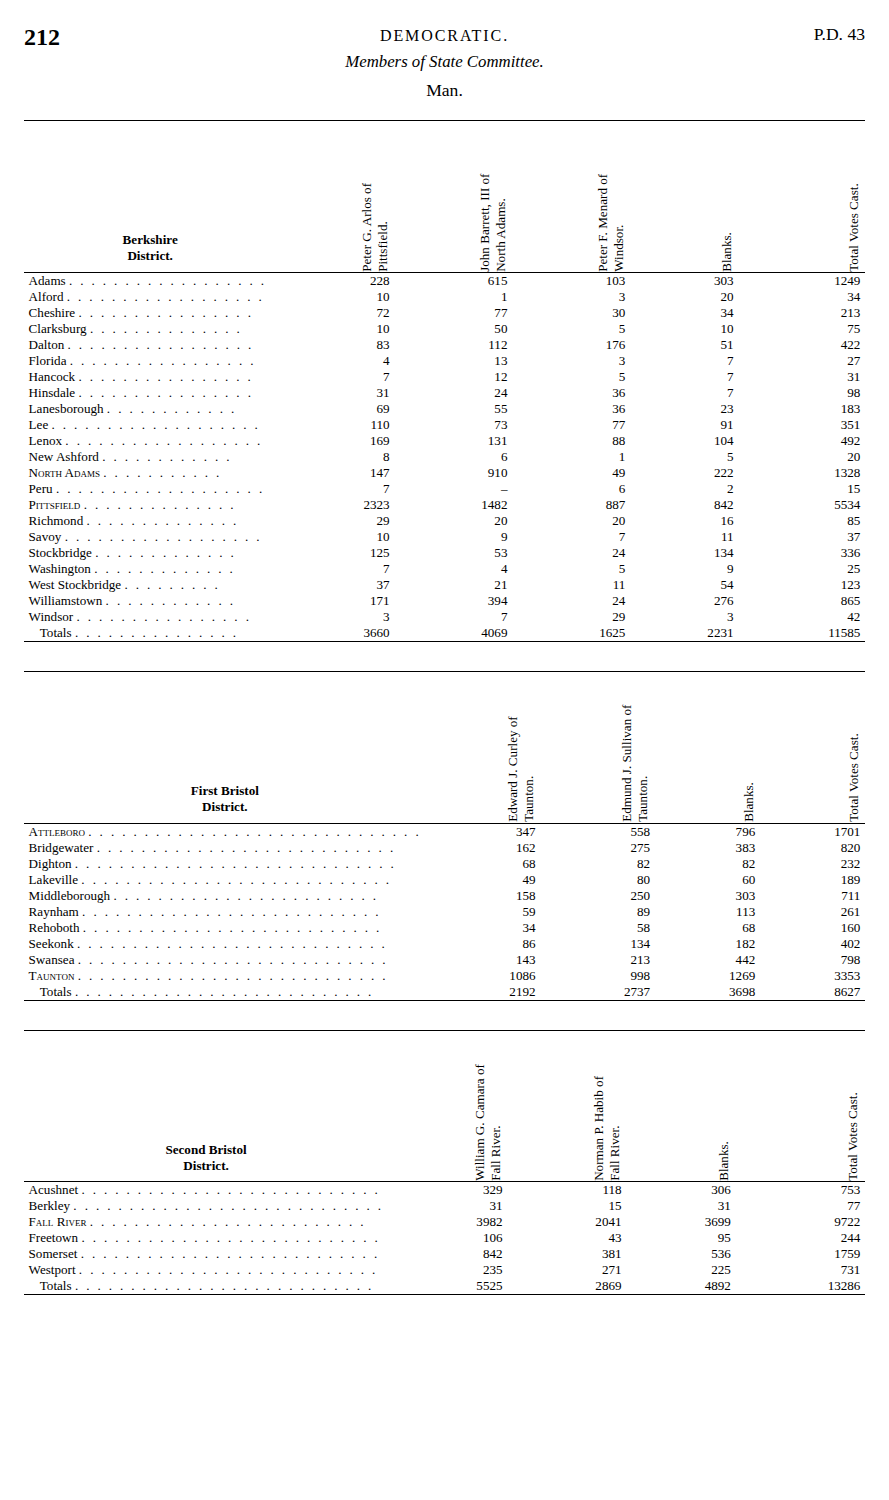212 P.D. 43
Democratic.
Members of State Committee.
Man.
| Berkshire District. | Peter G. Arlos of Pittsfield. | John Barrett, III of North Adams. | Peter F. Menard of Windsor. | Blanks. | Total Votes Cast. |
| --- | --- | --- | --- | --- | --- |
| Adams . . . . . . . . . . . . . . . . . . | 228 | 615 | 103 | 303 | 1249 |
| Alford . . . . . . . . . . . . . . . . . . | 10 | 1 | 3 | 20 | 34 |
| Cheshire . . . . . . . . . . . . . . . . | 72 | 77 | 30 | 34 | 213 |
| Clarksburg . . . . . . . . . . . . . . | 10 | 50 | 5 | 10 | 75 |
| Dalton . . . . . . . . . . . . . . . . . | 83 | 112 | 176 | 51 | 422 |
| Florida . . . . . . . . . . . . . . . . . | 4 | 13 | 3 | 7 | 27 |
| Hancock . . . . . . . . . . . . . . . . | 7 | 12 | 5 | 7 | 31 |
| Hinsdale . . . . . . . . . . . . . . . . | 31 | 24 | 36 | 7 | 98 |
| Lanesborough . . . . . . . . . . . . | 69 | 55 | 36 | 23 | 183 |
| Lee . . . . . . . . . . . . . . . . . . . | 110 | 73 | 77 | 91 | 351 |
| Lenox . . . . . . . . . . . . . . . . . . | 169 | 131 | 88 | 104 | 492 |
| New Ashford . . . . . . . . . . . . | 8 | 6 | 1 | 5 | 20 |
| North Adams . . . . . . . . . . . | 147 | 910 | 49 | 222 | 1328 |
| Peru . . . . . . . . . . . . . . . . . . . | 7 | – | 6 | 2 | 15 |
| Pittsfield . . . . . . . . . . . . . . | 2323 | 1482 | 887 | 842 | 5534 |
| Richmond . . . . . . . . . . . . . . | 29 | 20 | 20 | 16 | 85 |
| Savoy . . . . . . . . . . . . . . . . . . | 10 | 9 | 7 | 11 | 37 |
| Stockbridge . . . . . . . . . . . . . | 125 | 53 | 24 | 134 | 336 |
| Washington . . . . . . . . . . . . . | 7 | 4 | 5 | 9 | 25 |
| West Stockbridge . . . . . . . . . | 37 | 21 | 11 | 54 | 123 |
| Williamstown . . . . . . . . . . . . | 171 | 394 | 24 | 276 | 865 |
| Windsor . . . . . . . . . . . . . . . . | 3 | 7 | 29 | 3 | 42 |
| Totals . . . . . . . . . . . . . . . | 3660 | 4069 | 1625 | 2231 | 11585 |
| First Bristol District. | Edward J. Curley of Taunton. | Edmund J. Sullivan of Taunton. | Blanks. | Total Votes Cast. |
| --- | --- | --- | --- | --- |
| Attleboro . . . . . . . . . . . . . . . . . . . . . . . . . . . . . . | 347 | 558 | 796 | 1701 |
| Bridgewater . . . . . . . . . . . . . . . . . . . . . . . . . . . | 162 | 275 | 383 | 820 |
| Dighton . . . . . . . . . . . . . . . . . . . . . . . . . . . . . | 68 | 82 | 82 | 232 |
| Lakeville . . . . . . . . . . . . . . . . . . . . . . . . . . . . | 49 | 80 | 60 | 189 |
| Middleborough . . . . . . . . . . . . . . . . . . . . . . . . | 158 | 250 | 303 | 711 |
| Raynham . . . . . . . . . . . . . . . . . . . . . . . . . . . | 59 | 89 | 113 | 261 |
| Rehoboth . . . . . . . . . . . . . . . . . . . . . . . . . . . | 34 | 58 | 68 | 160 |
| Seekonk . . . . . . . . . . . . . . . . . . . . . . . . . . . . | 86 | 134 | 182 | 402 |
| Swansea . . . . . . . . . . . . . . . . . . . . . . . . . . . . | 143 | 213 | 442 | 798 |
| Taunton . . . . . . . . . . . . . . . . . . . . . . . . . . . . | 1086 | 998 | 1269 | 3353 |
| Totals . . . . . . . . . . . . . . . . . . . . . . . . . . . | 2192 | 2737 | 3698 | 8627 |
| Second Bristol District. | William G. Camara of Fall River. | Norman P. Habib of Fall River. | Blanks. | Total Votes Cast. |
| --- | --- | --- | --- | --- |
| Acushnet . . . . . . . . . . . . . . . . . . . . . . . . . . . | 329 | 118 | 306 | 753 |
| Berkley . . . . . . . . . . . . . . . . . . . . . . . . . . . . | 31 | 15 | 31 | 77 |
| Fall River . . . . . . . . . . . . . . . . . . . . . . . . . | 3982 | 2041 | 3699 | 9722 |
| Freetown . . . . . . . . . . . . . . . . . . . . . . . . . . . | 106 | 43 | 95 | 244 |
| Somerset . . . . . . . . . . . . . . . . . . . . . . . . . . . | 842 | 381 | 536 | 1759 |
| Westport . . . . . . . . . . . . . . . . . . . . . . . . . . . | 235 | 271 | 225 | 731 |
| Totals . . . . . . . . . . . . . . . . . . . . . . . . . . . | 5525 | 2869 | 4892 | 13286 |